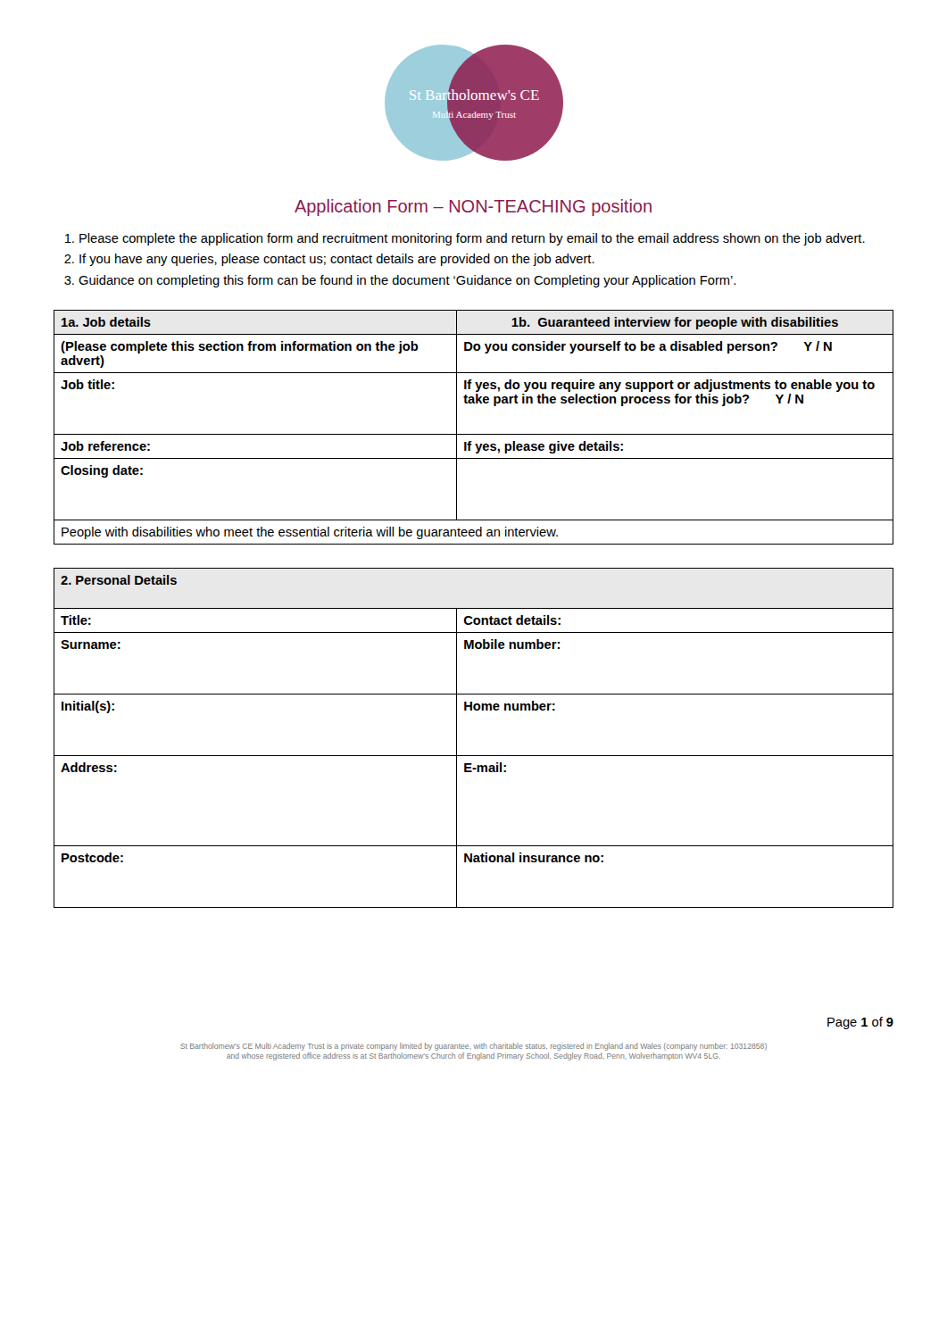St Bartholomew's CE Multi Academy Trust
Application Form – NON-TEACHING position
Please complete the application form and recruitment monitoring form and return by email to the email address shown on the job advert.
If you have any queries, please contact us; contact details are provided on the job advert.
Guidance on completing this form can be found in the document ‘Guidance on Completing your Application Form’.
| 1a. Job details | 1b. Guaranteed interview for people with disabilities |
| (Please complete this section from information on the job advert) | Do you consider yourself to be a disabled person? Y / N |
| Job title: | If yes, do you require any support or adjustments to enable you to take part in the selection process for this job? Y / N |
| Job reference: | If yes, please give details: |
| Closing date: | |
| People with disabilities who meet the essential criteria will be guaranteed an interview. |
| 2. Personal Details |
| Title: | Contact details: |
| Surname: | Mobile number: |
| Initial(s): | Home number: |
| Address: | E-mail: |
| Postcode: | National insurance no: |
Page 1 of 9
St Bartholomew's CE Multi Academy Trust is a private company limited by guarantee, with charitable status, registered in England and Wales (company number: 10312858)
and whose registered office address is at St Bartholomew's Church of England Primary School, Sedgley Road, Penn, Wolverhampton WV4 5LG.